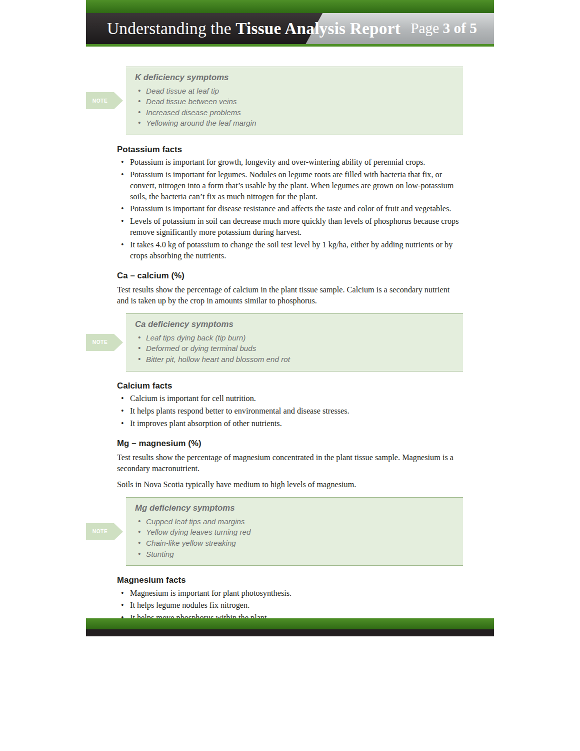Understanding the Tissue Analysis Report
Page 3 of 5
NOTE
K deficiency symptoms
Dead tissue at leaf tip
Dead tissue between veins
Increased disease problems
Yellowing around the leaf margin
Potassium facts
Potassium is important for growth, longevity and over-wintering ability of perennial crops.
Potassium is important for legumes. Nodules on legume roots are filled with bacteria that fix, or convert, nitrogen into a form that’s usable by the plant. When legumes are grown on low-potassium soils, the bacteria can’t fix as much nitrogen for the plant.
Potassium is important for disease resistance and affects the taste and color of fruit and vegetables.
Levels of potassium in soil can decrease much more quickly than levels of phosphorus because crops remove significantly more potassium during harvest.
It takes 4.0 kg of potassium to change the soil test level by 1 kg/ha, either by adding nutrients or by crops absorbing the nutrients.
Ca – calcium (%)
Test results show the percentage of calcium in the plant tissue sample. Calcium is a secondary nutrient and is taken up by the crop in amounts similar to phosphorus.
NOTE
Ca deficiency symptoms
Leaf tips dying back (tip burn)
Deformed or dying terminal buds
Bitter pit, hollow heart and blossom end rot
Calcium facts
Calcium is important for cell nutrition.
It helps plants respond better to environmental and disease stresses.
It improves plant absorption of other nutrients.
Mg – magnesium (%)
Test results show the percentage of magnesium concentrated in the plant tissue sample. Magnesium is a secondary macronutrient.
Soils in Nova Scotia typically have medium to high levels of magnesium.
NOTE
Mg deficiency symptoms
Cupped leaf tips and margins
Yellow dying leaves turning red
Chain-like yellow streaking
Stunting
Magnesium facts
Magnesium is important for plant photosynthesis.
It helps legume nodules fix nitrogen.
It helps move phosphorus within the plant.
It helps prevent livestock disorders such as grass tetany and milk fever in cattle.